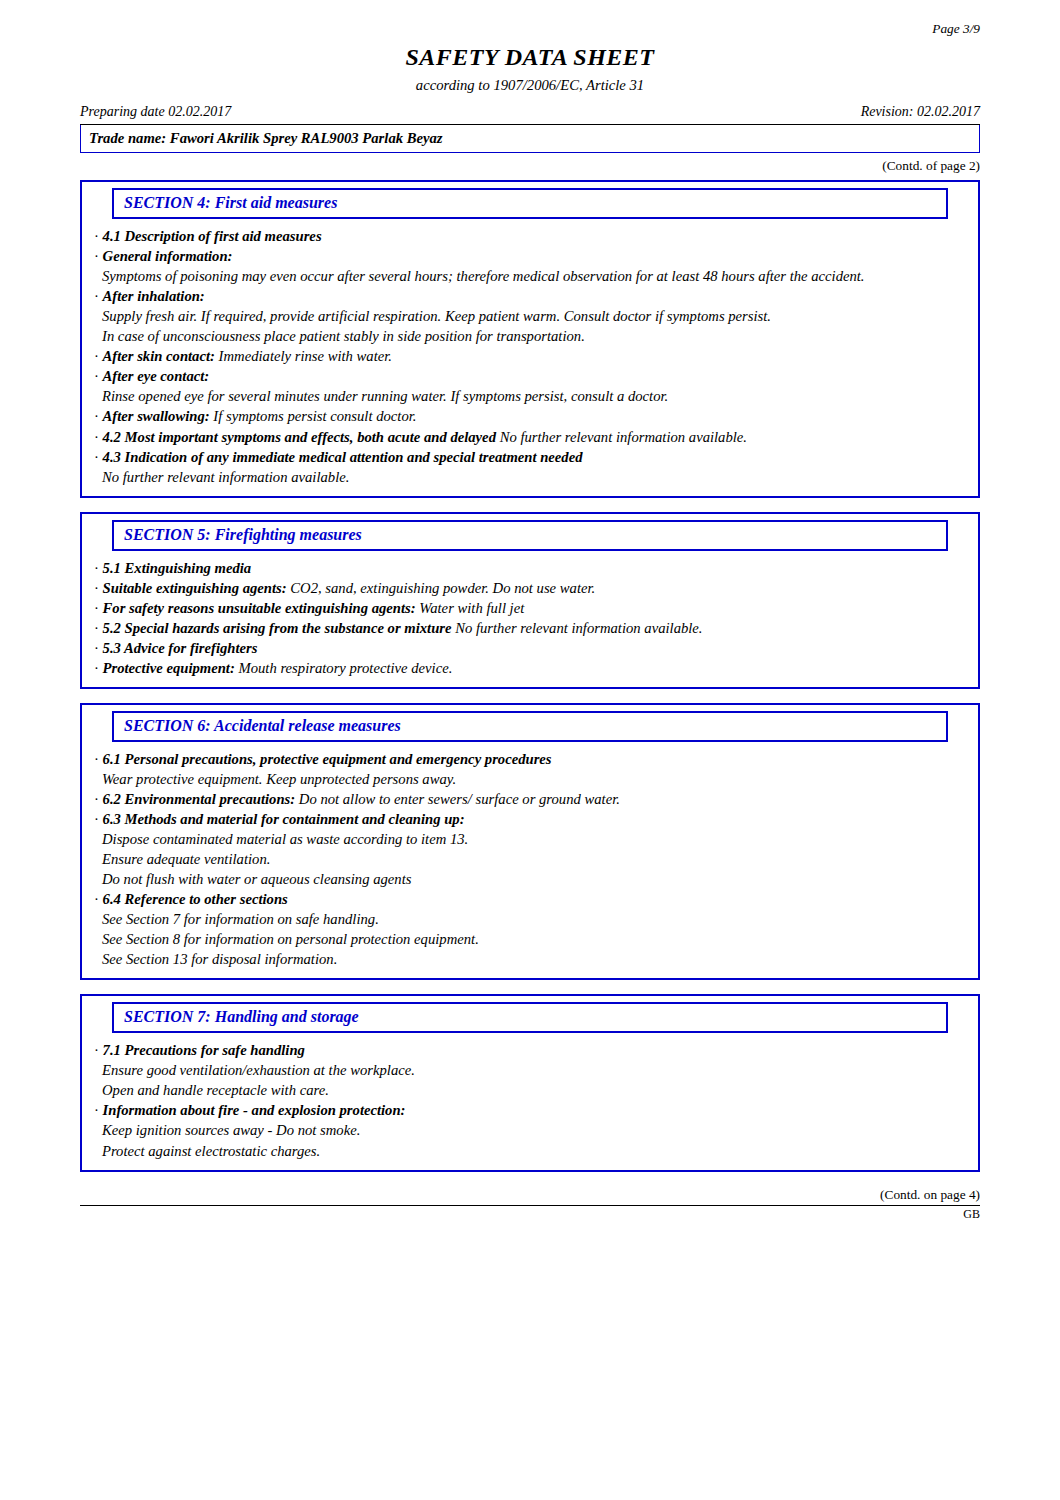Page 3/9
SAFETY DATA SHEET
according to 1907/2006/EC, Article 31
Preparing date 02.02.2017 Revision: 02.02.2017
Trade name: Fawori Akrilik Sprey RAL9003 Parlak Beyaz
(Contd. of page 2)
SECTION 4: First aid measures
4.1 Description of first aid measures
General information:
Symptoms of poisoning may even occur after several hours; therefore medical observation for at least 48 hours after the accident.
After inhalation:
Supply fresh air. If required, provide artificial respiration. Keep patient warm. Consult doctor if symptoms persist.
In case of unconsciousness place patient stably in side position for transportation.
After skin contact: Immediately rinse with water.
After eye contact:
Rinse opened eye for several minutes under running water. If symptoms persist, consult a doctor.
After swallowing: If symptoms persist consult doctor.
4.2 Most important symptoms and effects, both acute and delayed No further relevant information available.
4.3 Indication of any immediate medical attention and special treatment needed
No further relevant information available.
SECTION 5: Firefighting measures
5.1 Extinguishing media
Suitable extinguishing agents: CO2, sand, extinguishing powder. Do not use water.
For safety reasons unsuitable extinguishing agents: Water with full jet
5.2 Special hazards arising from the substance or mixture No further relevant information available.
5.3 Advice for firefighters
Protective equipment: Mouth respiratory protective device.
SECTION 6: Accidental release measures
6.1 Personal precautions, protective equipment and emergency procedures
Wear protective equipment. Keep unprotected persons away.
6.2 Environmental precautions: Do not allow to enter sewers/ surface or ground water.
6.3 Methods and material for containment and cleaning up:
Dispose contaminated material as waste according to item 13.
Ensure adequate ventilation.
Do not flush with water or aqueous cleansing agents
6.4 Reference to other sections
See Section 7 for information on safe handling.
See Section 8 for information on personal protection equipment.
See Section 13 for disposal information.
SECTION 7: Handling and storage
7.1 Precautions for safe handling
Ensure good ventilation/exhaustion at the workplace.
Open and handle receptacle with care.
Information about fire - and explosion protection:
Keep ignition sources away - Do not smoke.
Protect against electrostatic charges.
(Contd. on page 4)
GB